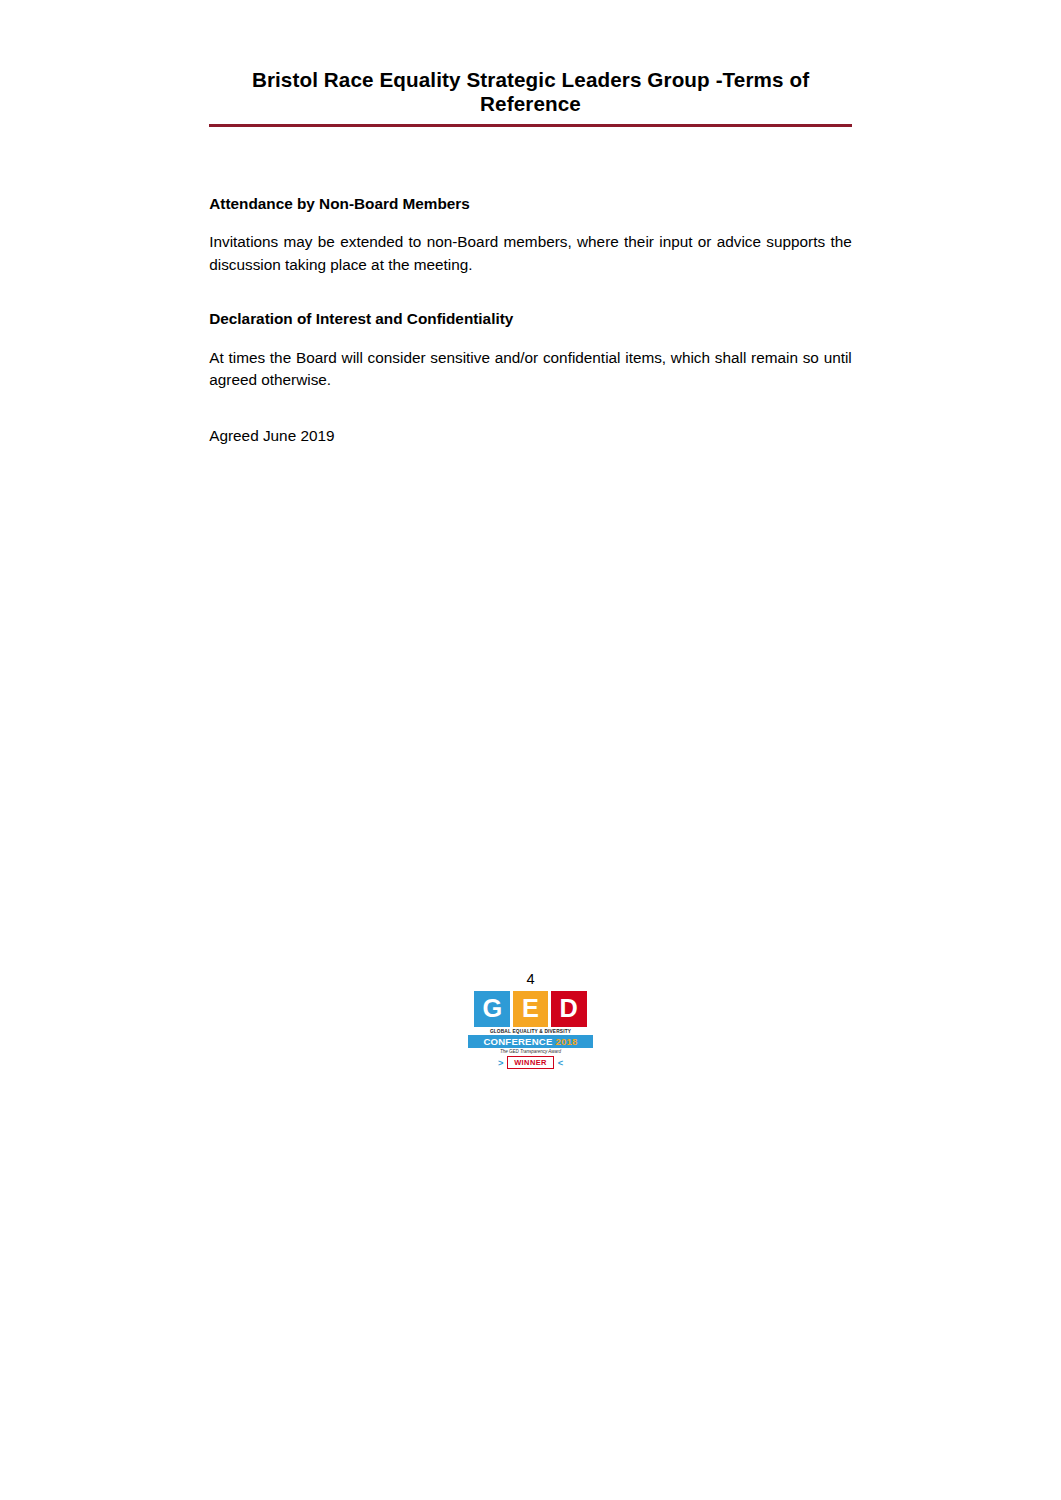Bristol Race Equality Strategic Leaders Group -Terms of Reference
Attendance by Non-Board Members
Invitations may be extended to non-Board members, where their input or advice supports the discussion taking place at the meeting.
Declaration of Interest and Confidentiality
At times the Board will consider sensitive and/or confidential items, which shall remain so until agreed otherwise.
Agreed June 2019
4
GED
GLOBAL EQUALITY & DIVERSITY
CONFERENCE 2018
The GED Transparency Award
> WINNER <